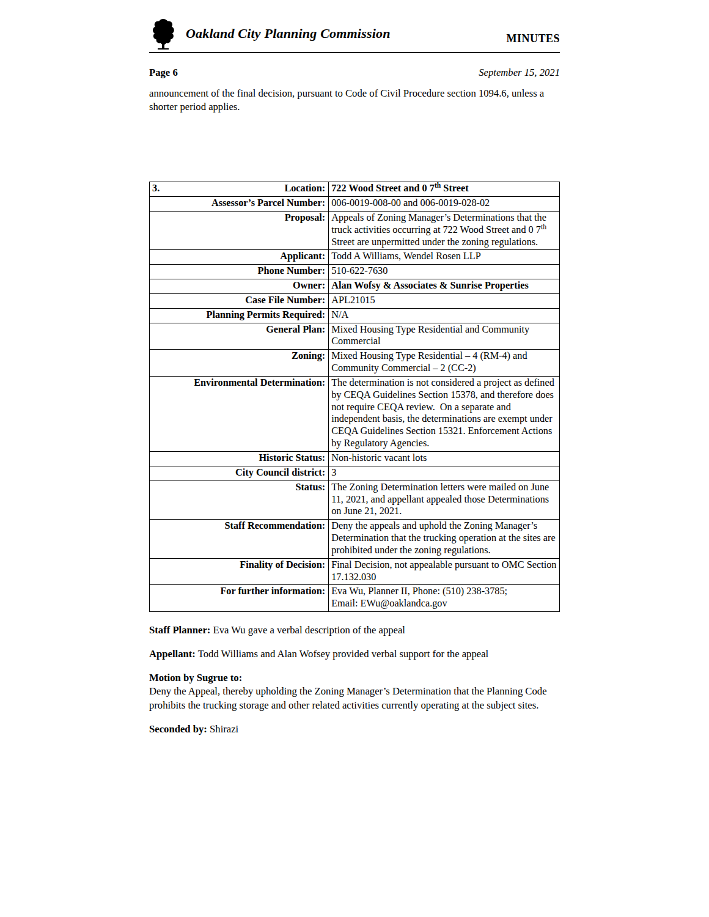Oakland City Planning Commission
MINUTES
Page 6 September 15, 2021
announcement of the final decision, pursuant to Code of Civil Procedure section 1094.6, unless a shorter period applies.
| 3. Location: | 722 Wood Street and 0 7 th Street |
| Assessor’s Parcel Number: | 006-0019-008-00 and 006-0019-028-02 |
| Proposal: | Appeals of Zoning Manager’s Determinations that the truck activities occurring at 722 Wood Street and 0 7 th Street are unpermitted under the zoning regulations. |
| Applicant: | Todd A Williams, Wendel Rosen LLP |
| Phone Number: | 510-622-7630 |
| Owner: | Alan Wofsy & Associates & Sunrise Properties |
| Case File Number: | APL21015 |
| Planning Permits Required: | N/A |
| General Plan: | Mixed Housing Type Residential and Community Commercial |
| Zoning: | Mixed Housing Type Residential – 4 (RM-4) and Community Commercial – 2 (CC-2) |
| Environmental Determination: | The determination is not considered a project as defined by CEQA Guidelines Section 15378, and therefore does not require CEQA review. On a separate and independent basis, the determinations are exempt under CEQA Guidelines Section 15321. Enforcement Actions by Regulatory Agencies. |
| Historic Status: | Non-historic vacant lots |
| City Council district: | 3 |
| Status: | The Zoning Determination letters were mailed on June 11, 2021, and appellant appealed those Determinations on June 21, 2021. |
| Staff Recommendation: | Deny the appeals and uphold the Zoning Manager’s Determination that the trucking operation at the sites are prohibited under the zoning regulations. |
| Finality of Decision: | Final Decision, not appealable pursuant to OMC Section 17.132.030 |
| For further information: | Eva Wu, Planner II, Phone: (510) 238-3785; Email: EWu@oaklandca.gov |
Staff Planner: Eva Wu gave a verbal description of the appeal
Appellant: Todd Williams and Alan Wofsey provided verbal support for the appeal
Motion by Sugrue to:
Deny the Appeal, thereby upholding the Zoning Manager’s Determination that the Planning Code prohibits the trucking storage and other related activities currently operating at the subject sites.
Seconded by: Shirazi